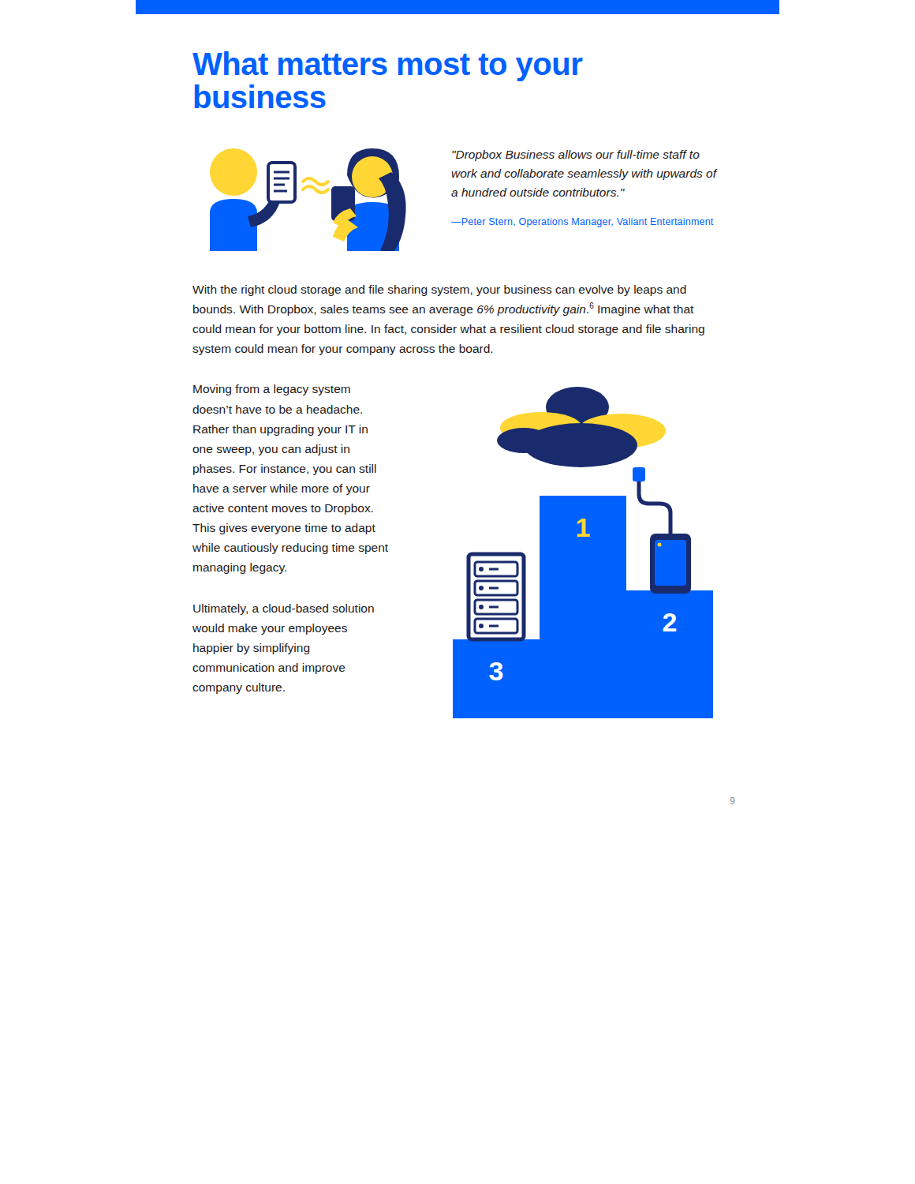What matters most to your business
"Dropbox Business allows our full-time staff to work and collaborate seamlessly with upwards of a hundred outside contributors."
—Peter Stern, Operations Manager, Valiant Entertainment
With the right cloud storage and file sharing system, your business can evolve by leaps and bounds. With Dropbox, sales teams see an average 6% productivity gain.6 Imagine what that could mean for your bottom line. In fact, consider what a resilient cloud storage and file sharing system could mean for your company across the board.
Moving from a legacy system doesn’t have to be a headache. Rather than upgrading your IT in one sweep, you can adjust in phases. For instance, you can still have a server while more of your active content moves to Dropbox. This gives everyone time to adapt while cautiously reducing time spent managing legacy.
Ultimately, a cloud-based solution would make your employees happier by simplifying communication and improve company culture.
1 2 3
9